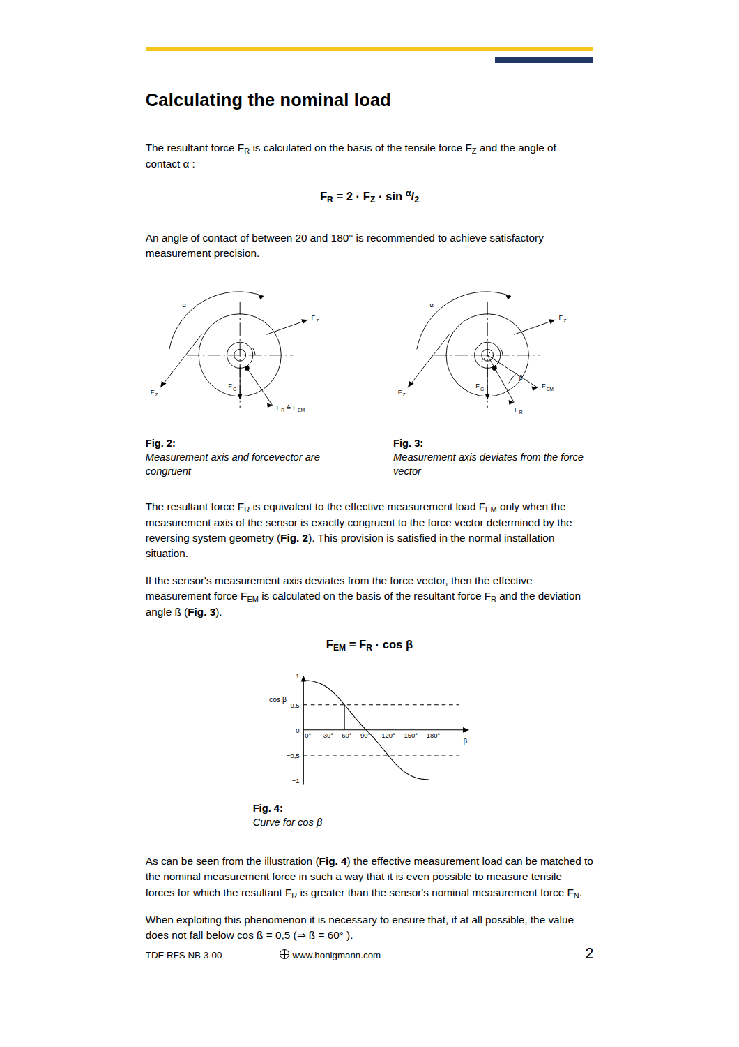Calculating the nominal load
The resultant force FR is calculated on the basis of the tensile force FZ and the angle of contact α :
FR = 2 · FZ · sin α/2
An angle of contact of between 20 and 180° is recommended to achieve satisfactory measurement precision.
α FZ FZ FG FR ≙ FEM
Fig. 2:
Measurement axis and forcevector are congruent
α FZ FZ FG FR FEM β
Fig. 3:
Measurement axis deviates from the force vector
The resultant force FR is equivalent to the effective measurement load FEM only when the measurement axis of the sensor is exactly congruent to the force vector determined by the reversing system geometry (Fig. 2). This provision is satisfied in the normal installation situation.
If the sensor's measurement axis deviates from the force vector, then the effective measurement force FEM is calculated on the basis of the resultant force FR and the deviation angle ß (Fig. 3).
FEM = FR · cos β
1 0,5 0 −0,5 −1 0° 30° 60° 90° 120° 150° 180° β cos β
Fig. 4:
Curve for cos β
As can be seen from the illustration (Fig. 4) the effective measurement load can be matched to the nominal measurement force in such a way that it is even possible to measure tensile forces for which the resultant FR is greater than the sensor's nominal measurement force FN.
When exploiting this phenomenon it is necessary to ensure that, if at all possible, the value does not fall below cos ß = 0,5 (⇒ ß = 60° ).
TDE RFS NB 3-00
www.honigmann.com
2